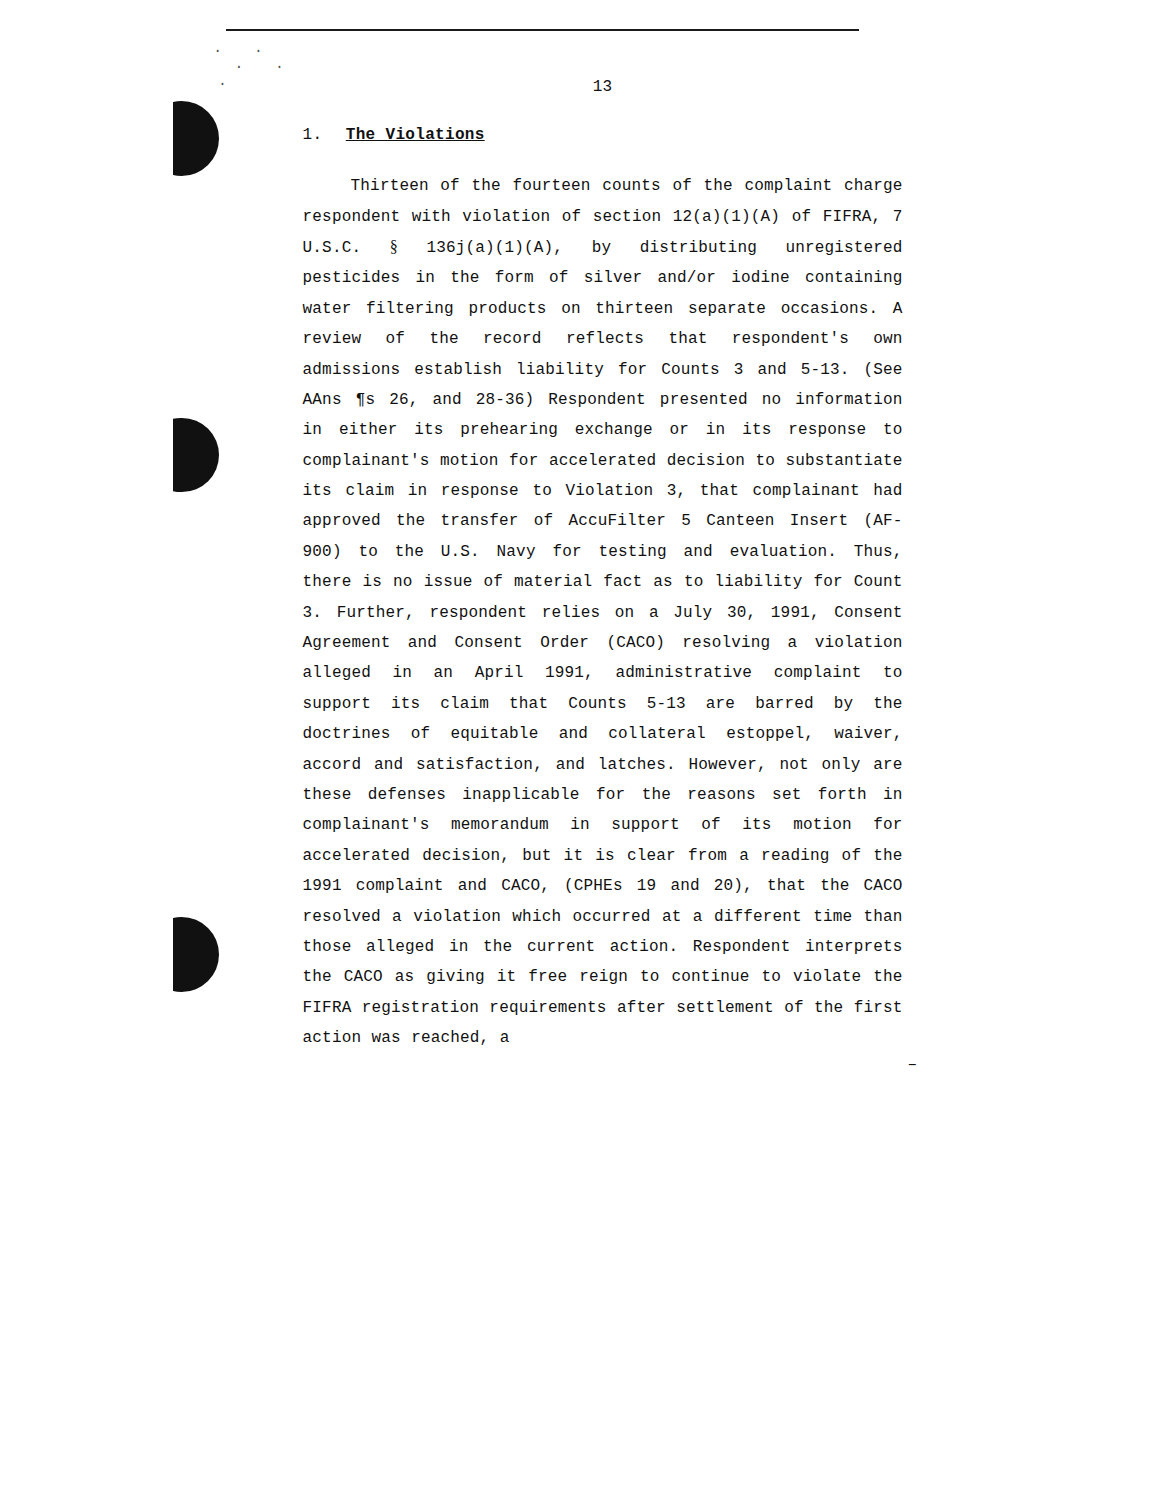. . . . .
13
1. The Violations
Thirteen of the fourteen counts of the complaint charge respondent with violation of section 12(a)(1)(A) of FIFRA, 7 U.S.C. § 136j(a)(1)(A), by distributing unregistered pesticides in the form of silver and/or iodine containing water filtering products on thirteen separate occasions. A review of the record reflects that respondent's own admissions establish liability for Counts 3 and 5-13. (See AAns ¶s 26, and 28-36) Respondent presented no information in either its prehearing exchange or in its response to complainant's motion for accelerated decision to substantiate its claim in response to Violation 3, that complainant had approved the transfer of AccuFilter 5 Canteen Insert (AF-900) to the U.S. Navy for testing and evaluation. Thus, there is no issue of material fact as to liability for Count 3. Further, respondent relies on a July 30, 1991, Consent Agreement and Consent Order (CACO) resolving a violation alleged in an April 1991, administrative complaint to support its claim that Counts 5-13 are barred by the doctrines of equitable and collateral estoppel, waiver, accord and satisfaction, and latches. However, not only are these defenses inapplicable for the reasons set forth in complainant's memorandum in support of its motion for accelerated decision, but it is clear from a reading of the 1991 complaint and CACO, (CPHEs 19 and 20), that the CACO resolved a violation which occurred at a different time than those alleged in the current action. Respondent interprets the CACO as giving it free reign to continue to violate the FIFRA registration requirements after settlement of the first action was reached, a
–